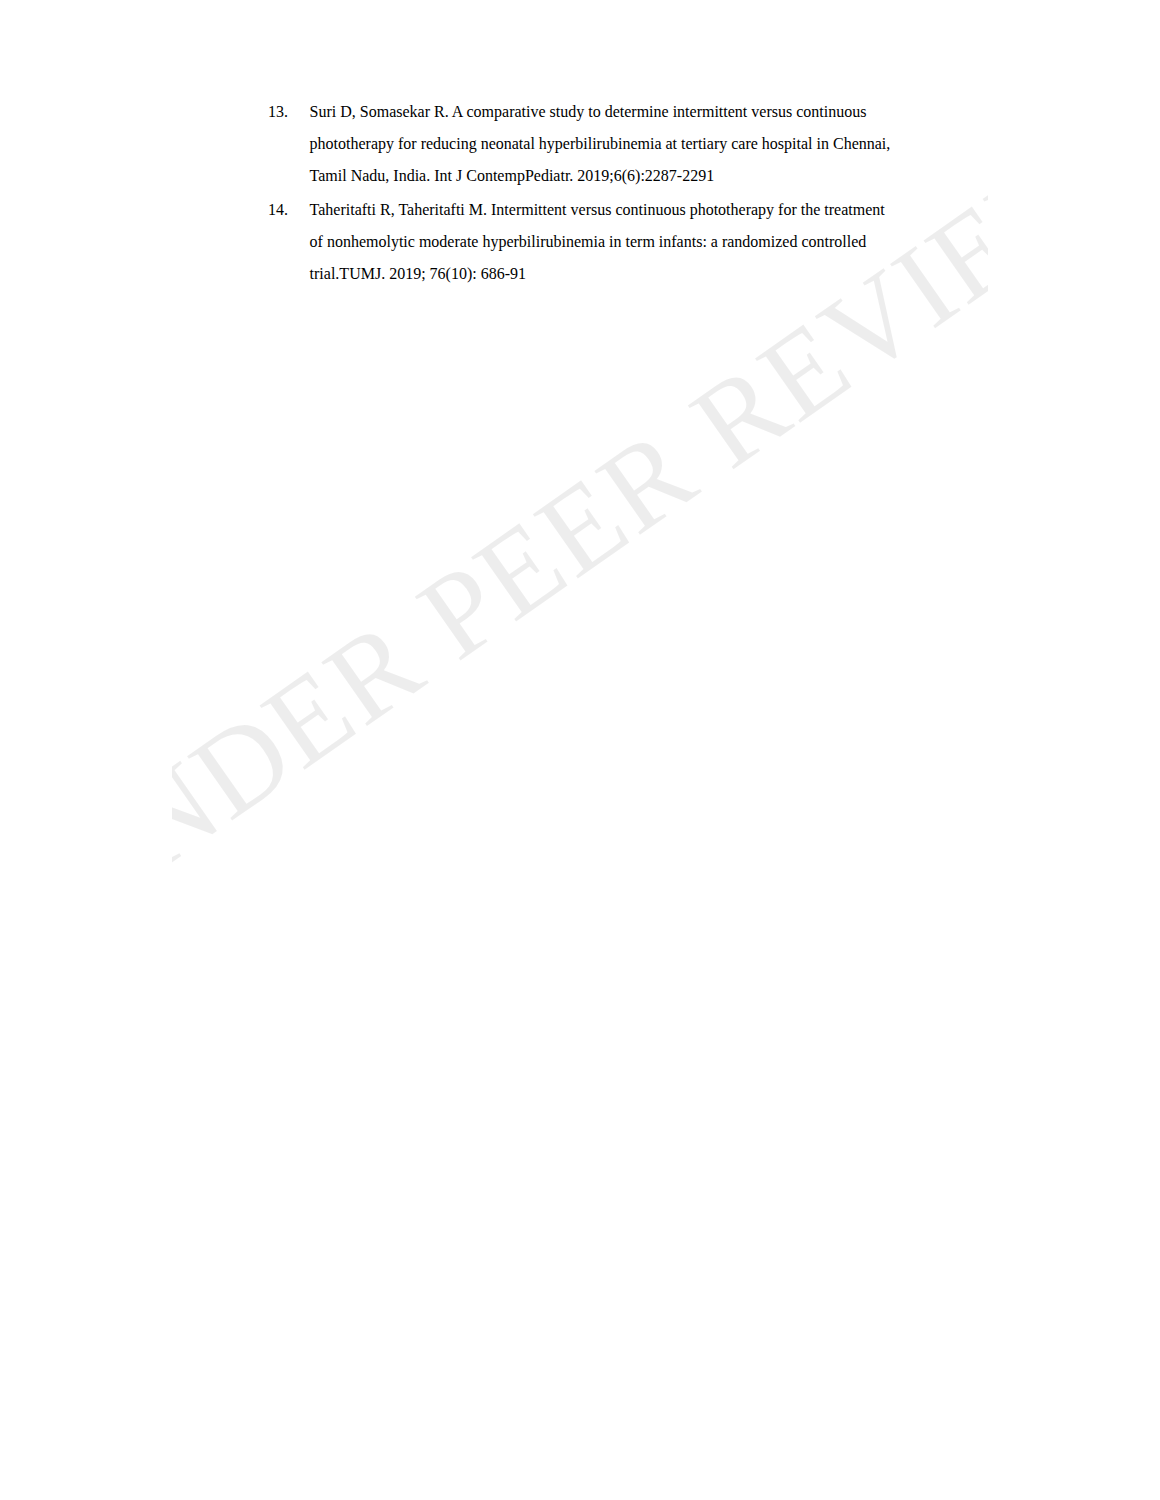UNDER PEER REVIEW
13. Suri D, Somasekar R. A comparative study to determine intermittent versus continuous phototherapy for reducing neonatal hyperbilirubinemia at tertiary care hospital in Chennai, Tamil Nadu, India. Int J ContempPediatr. 2019;6(6):2287-2291
14. Taheritafti R, Taheritafti M. Intermittent versus continuous phototherapy for the treatment of nonhemolytic moderate hyperbilirubinemia in term infants: a randomized controlled trial.TUMJ. 2019; 76(10): 686-91